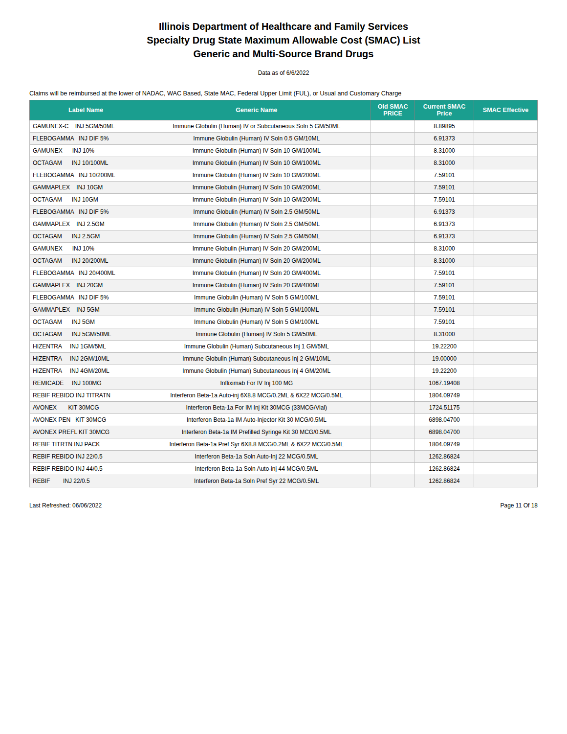Illinois Department of Healthcare and Family Services
Specialty Drug State Maximum Allowable Cost (SMAC) List
Generic and Multi-Source Brand Drugs
Data as of 6/6/2022
Claims will be reimbursed at the lower of NADAC, WAC Based, State MAC, Federal Upper Limit (FUL), or Usual and Customary Charge
| Label Name | Generic Name | Old SMAC PRICE | Current SMAC Price | SMAC Effective |
| --- | --- | --- | --- | --- |
| GAMUNEX-C INJ 5GM/50ML | Immune Globulin (Human) IV or Subcutaneous Soln 5 GM/50ML | | 8.89895 | |
| FLEBOGAMMA INJ DIF 5% | Immune Globulin (Human) IV Soln 0.5 GM/10ML | | 6.91373 | |
| GAMUNEX INJ 10% | Immune Globulin (Human) IV Soln 10 GM/100ML | | 8.31000 | |
| OCTAGAM INJ 10/100ML | Immune Globulin (Human) IV Soln 10 GM/100ML | | 8.31000 | |
| FLEBOGAMMA INJ 10/200ML | Immune Globulin (Human) IV Soln 10 GM/200ML | | 7.59101 | |
| GAMMAPLEX INJ 10GM | Immune Globulin (Human) IV Soln 10 GM/200ML | | 7.59101 | |
| OCTAGAM INJ 10GM | Immune Globulin (Human) IV Soln 10 GM/200ML | | 7.59101 | |
| FLEBOGAMMA INJ DIF 5% | Immune Globulin (Human) IV Soln 2.5 GM/50ML | | 6.91373 | |
| GAMMAPLEX INJ 2.5GM | Immune Globulin (Human) IV Soln 2.5 GM/50ML | | 6.91373 | |
| OCTAGAM INJ 2.5GM | Immune Globulin (Human) IV Soln 2.5 GM/50ML | | 6.91373 | |
| GAMUNEX INJ 10% | Immune Globulin (Human) IV Soln 20 GM/200ML | | 8.31000 | |
| OCTAGAM INJ 20/200ML | Immune Globulin (Human) IV Soln 20 GM/200ML | | 8.31000 | |
| FLEBOGAMMA INJ 20/400ML | Immune Globulin (Human) IV Soln 20 GM/400ML | | 7.59101 | |
| GAMMAPLEX INJ 20GM | Immune Globulin (Human) IV Soln 20 GM/400ML | | 7.59101 | |
| FLEBOGAMMA INJ DIF 5% | Immune Globulin (Human) IV Soln 5 GM/100ML | | 7.59101 | |
| GAMMAPLEX INJ 5GM | Immune Globulin (Human) IV Soln 5 GM/100ML | | 7.59101 | |
| OCTAGAM INJ 5GM | Immune Globulin (Human) IV Soln 5 GM/100ML | | 7.59101 | |
| OCTAGAM INJ 5GM/50ML | Immune Globulin (Human) IV Soln 5 GM/50ML | | 8.31000 | |
| HIZENTRA INJ 1GM/5ML | Immune Globulin (Human) Subcutaneous Inj 1 GM/5ML | | 19.22200 | |
| HIZENTRA INJ 2GM/10ML | Immune Globulin (Human) Subcutaneous Inj 2 GM/10ML | | 19.00000 | |
| HIZENTRA INJ 4GM/20ML | Immune Globulin (Human) Subcutaneous Inj 4 GM/20ML | | 19.22200 | |
| REMICADE INJ 100MG | Infliximab For IV Inj 100 MG | | 1067.19408 | |
| REBIF REBIDO INJ TITRATN | Interferon Beta-1a Auto-inj 6X8.8 MCG/0.2ML & 6X22 MCG/0.5ML | | 1804.09749 | |
| AVONEX KIT 30MCG | Interferon Beta-1a For IM Inj Kit 30MCG (33MCG/Vial) | | 1724.51175 | |
| AVONEX PEN KIT 30MCG | Interferon Beta-1a IM Auto-Injector Kit 30 MCG/0.5ML | | 6898.04700 | |
| AVONEX PREFL KIT 30MCG | Interferon Beta-1a IM Prefilled Syringe Kit 30 MCG/0.5ML | | 6898.04700 | |
| REBIF TITRTN INJ PACK | Interferon Beta-1a Pref Syr 6X8.8 MCG/0.2ML & 6X22 MCG/0.5ML | | 1804.09749 | |
| REBIF REBIDO INJ 22/0.5 | Interferon Beta-1a Soln Auto-Inj 22 MCG/0.5ML | | 1262.86824 | |
| REBIF REBIDO INJ 44/0.5 | Interferon Beta-1a Soln Auto-inj 44 MCG/0.5ML | | 1262.86824 | |
| REBIF INJ 22/0.5 | Interferon Beta-1a Soln Pref Syr 22 MCG/0.5ML | | 1262.86824 | |
Last Refreshed: 06/06/2022
Page 11 Of 18